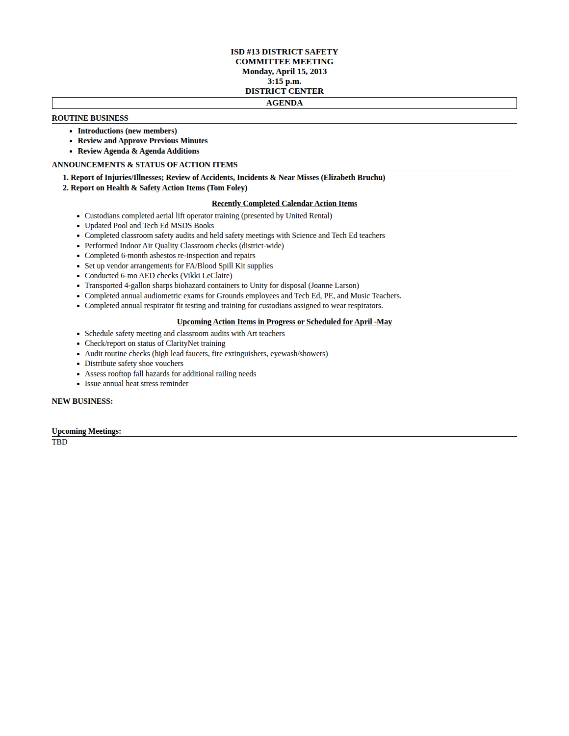ISD #13 DISTRICT SAFETY
COMMITTEE MEETING
Monday, April 15, 2013
3:15 p.m.
DISTRICT CENTER
AGENDA
ROUTINE BUSINESS
Introductions (new members)
Review and Approve Previous Minutes
Review Agenda & Agenda Additions
ANNOUNCEMENTS & STATUS OF ACTION ITEMS
Report of Injuries/Illnesses; Review of Accidents, Incidents & Near Misses (Elizabeth Bruchu)
Report on Health & Safety Action Items (Tom Foley)
Recently Completed Calendar Action Items
Custodians completed aerial lift operator training (presented by United Rental)
Updated Pool and Tech Ed MSDS Books
Completed classroom safety audits and held safety meetings with Science and Tech Ed teachers
Performed Indoor Air Quality Classroom checks (district-wide)
Completed 6-month asbestos re-inspection and repairs
Set up vendor arrangements for FA/Blood Spill Kit supplies
Conducted 6-mo AED checks (Vikki LeClaire)
Transported 4-gallon sharps biohazard containers to Unity for disposal (Joanne Larson)
Completed annual audiometric exams for Grounds employees and Tech Ed, PE, and Music Teachers.
Completed annual respirator fit testing and training for custodians assigned to wear respirators.
Upcoming Action Items in Progress or Scheduled for April -May
Schedule safety meeting and classroom audits with Art teachers
Check/report on status of ClarityNet training
Audit routine checks (high lead faucets, fire extinguishers, eyewash/showers)
Distribute safety shoe vouchers
Assess rooftop fall hazards for additional railing needs
Issue annual heat stress reminder
NEW BUSINESS:
Upcoming Meetings:
TBD